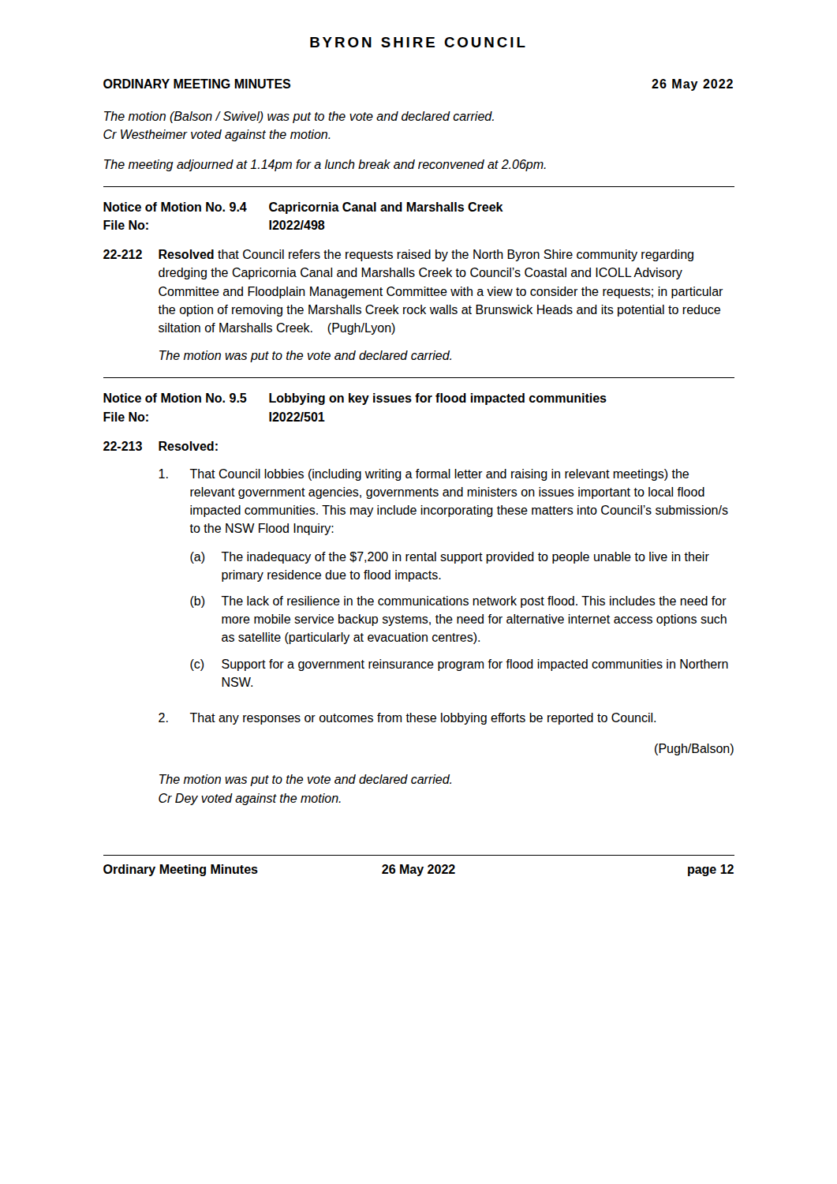BYRON SHIRE COUNCIL
ORDINARY MEETING MINUTES 26 May 2022
The motion (Balson / Swivel) was put to the vote and declared carried.
Cr Westheimer voted against the motion.
The meeting adjourned at 1.14pm for a lunch break and reconvened at 2.06pm.
Notice of Motion No. 9.4
File No:
Capricornia Canal and Marshalls Creek
I2022/498
22-212
Resolved that Council refers the requests raised by the North Byron Shire community regarding dredging the Capricornia Canal and Marshalls Creek to Council’s Coastal and ICOLL Advisory Committee and Floodplain Management Committee with a view to consider the requests; in particular the option of removing the Marshalls Creek rock walls at Brunswick Heads and its potential to reduce siltation of Marshalls Creek. (Pugh/Lyon)
The motion was put to the vote and declared carried.
Notice of Motion No. 9.5
File No:
Lobbying on key issues for flood impacted communities
I2022/501
22-213
Resolved:
That Council lobbies (including writing a formal letter and raising in relevant meetings) the relevant government agencies, governments and ministers on issues important to local flood impacted communities. This may include incorporating these matters into Council’s submission/s to the NSW Flood Inquiry:
The inadequacy of the $7,200 in rental support provided to people unable to live in their primary residence due to flood impacts.
The lack of resilience in the communications network post flood. This includes the need for more mobile service backup systems, the need for alternative internet access options such as satellite (particularly at evacuation centres).
Support for a government reinsurance program for flood impacted communities in Northern NSW.
That any responses or outcomes from these lobbying efforts be reported to Council.
(Pugh/Balson)
The motion was put to the vote and declared carried.
Cr Dey voted against the motion.
Ordinary Meeting Minutes 26 May 2022 page 12